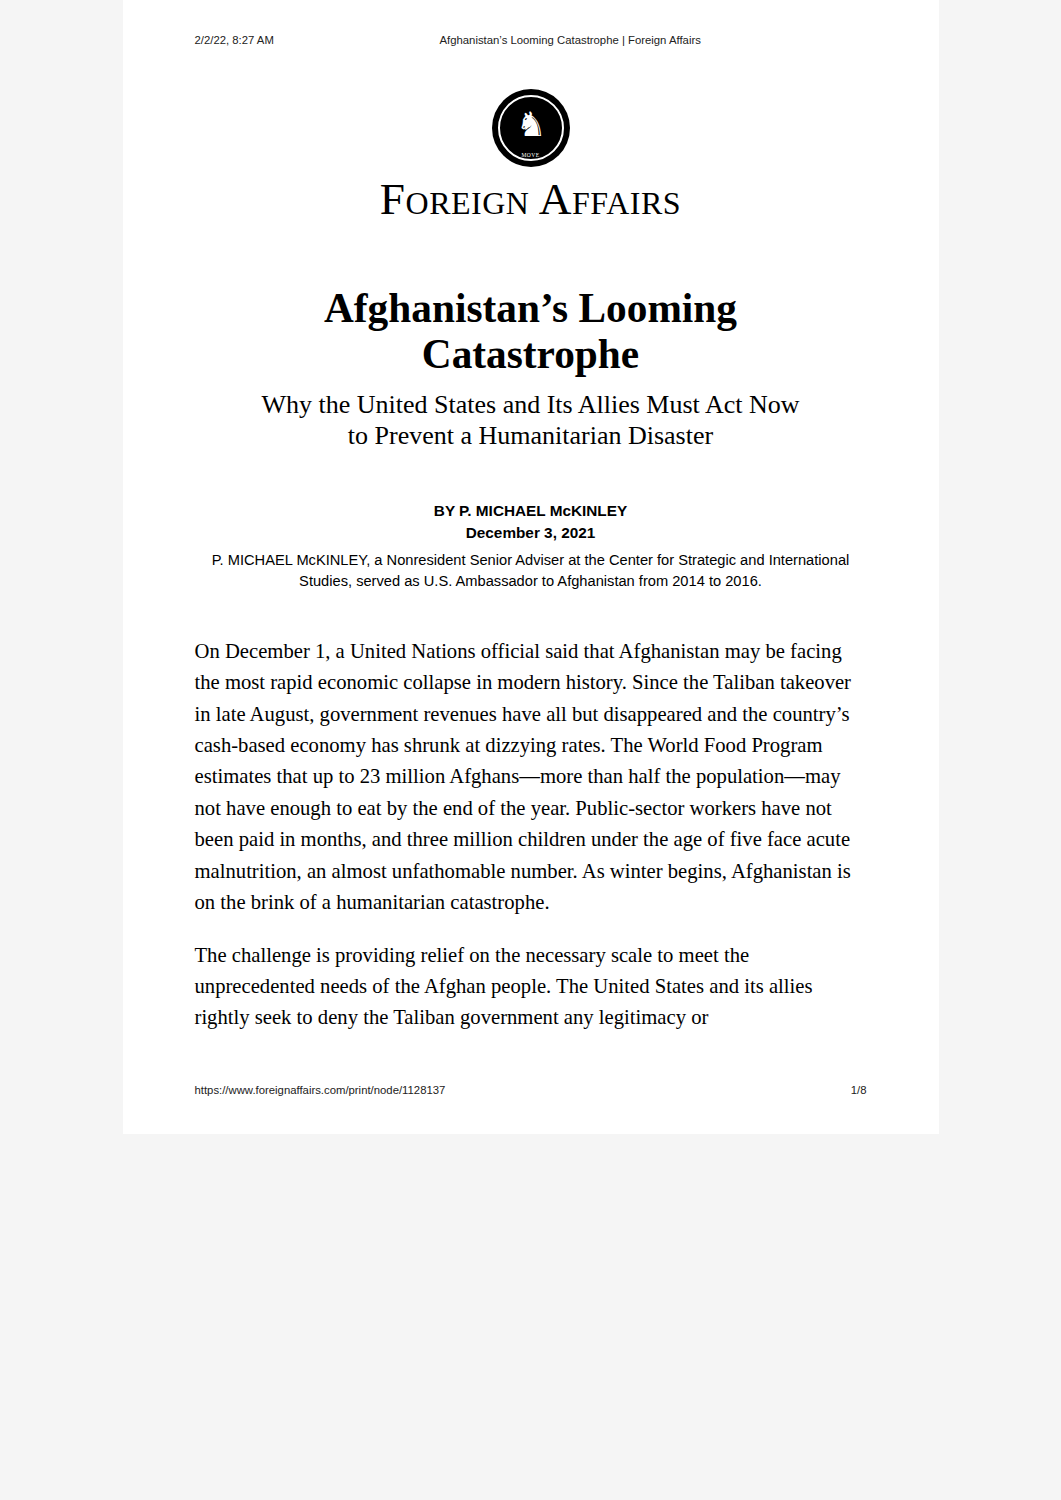2/2/22, 8:27 AM Afghanistan’s Looming Catastrophe | Foreign Affairs
♞ MOVE
Foreign Affairs
Afghanistan’s Looming
Catastrophe
Why the United States and Its Allies Must Act Now
to Prevent a Humanitarian Disaster
BY P. MICHAEL McKINLEY
December 3, 2021
P. MICHAEL McKINLEY, a Nonresident Senior Adviser at the Center for Strategic and International Studies, served as U.S. Ambassador to Afghanistan from 2014 to 2016.
On December 1, a United Nations official said that Afghanistan may be facing the most rapid economic collapse in modern history. Since the Taliban takeover in late August, government revenues have all but disappeared and the country’s cash-based economy has shrunk at dizzying rates. The World Food Program estimates that up to 23 million Afghans—more than half the population—may not have enough to eat by the end of the year. Public-sector workers have not been paid in months, and three million children under the age of five face acute malnutrition, an almost unfathomable number. As winter begins, Afghanistan is on the brink of a humanitarian catastrophe.
The challenge is providing relief on the necessary scale to meet the unprecedented needs of the Afghan people. The United States and its allies rightly seek to deny the Taliban government any legitimacy or
https://www.foreignaffairs.com/print/node/1128137 1/8